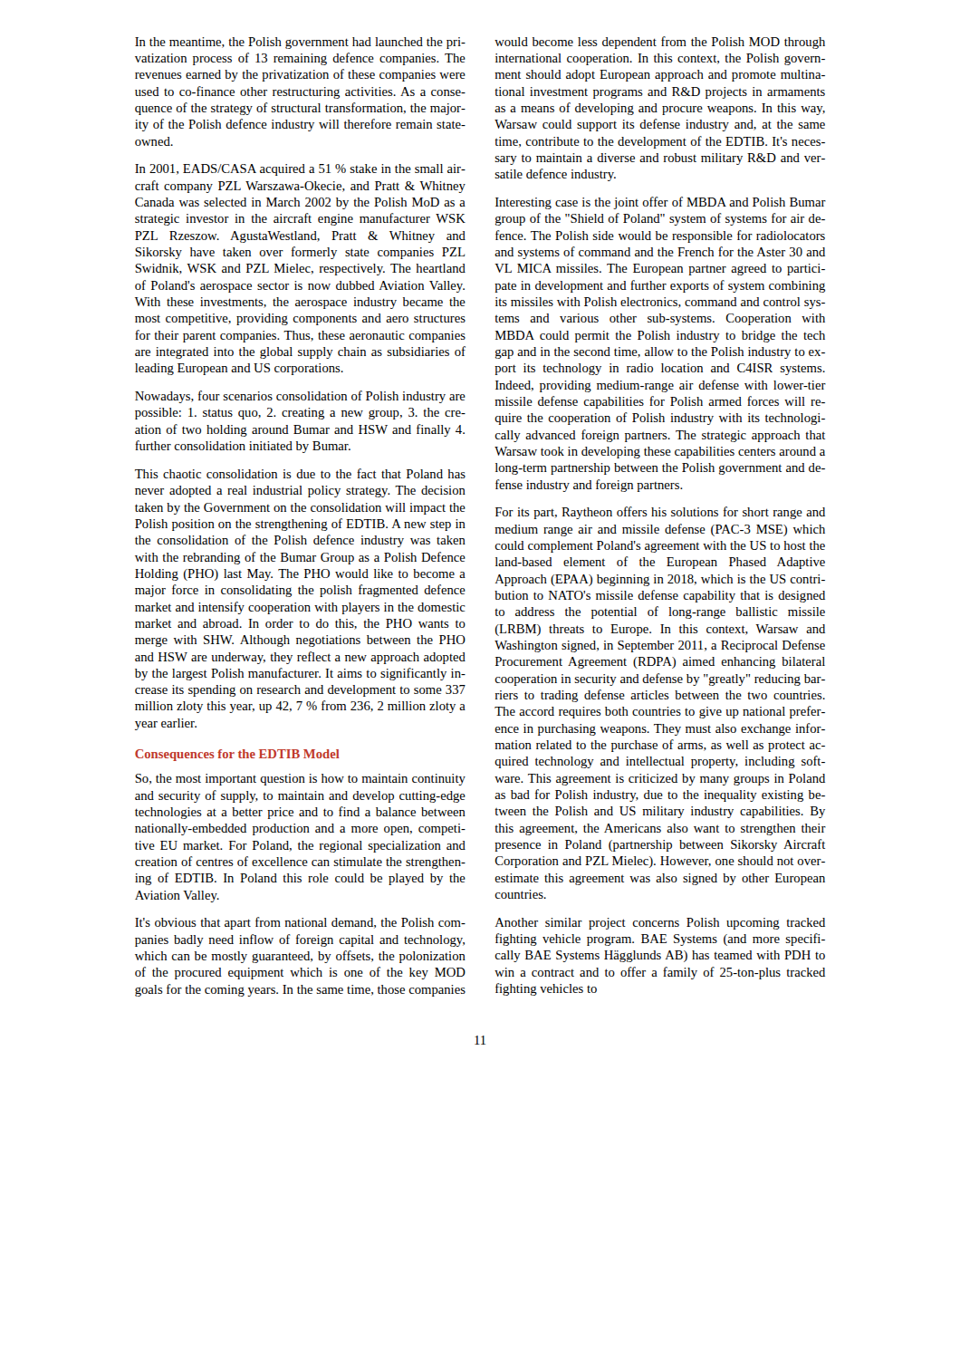In the meantime, the Polish government had launched the privatization process of 13 remaining defence companies. The revenues earned by the privatization of these companies were used to co-finance other restructuring activities. As a consequence of the strategy of structural transformation, the majority of the Polish defence industry will therefore remain state-owned.
In 2001, EADS/CASA acquired a 51 % stake in the small aircraft company PZL Warszawa-Okecie, and Pratt & Whitney Canada was selected in March 2002 by the Polish MoD as a strategic investor in the aircraft engine manufacturer WSK PZL Rzeszow. AgustaWestland, Pratt & Whitney and Sikorsky have taken over formerly state companies PZL Swidnik, WSK and PZL Mielec, respectively. The heartland of Poland's aerospace sector is now dubbed Aviation Valley. With these investments, the aerospace industry became the most competitive, providing components and aero structures for their parent companies. Thus, these aeronautic companies are integrated into the global supply chain as subsidiaries of leading European and US corporations.
Nowadays, four scenarios consolidation of Polish industry are possible: 1. status quo, 2. creating a new group, 3. the creation of two holding around Bumar and HSW and finally 4. further consolidation initiated by Bumar.
This chaotic consolidation is due to the fact that Poland has never adopted a real industrial policy strategy. The decision taken by the Government on the consolidation will impact the Polish position on the strengthening of EDTIB. A new step in the consolidation of the Polish defence industry was taken with the rebranding of the Bumar Group as a Polish Defence Holding (PHO) last May. The PHO would like to become a major force in consolidating the polish fragmented defence market and intensify cooperation with players in the domestic market and abroad. In order to do this, the PHO wants to merge with SHW. Although negotiations between the PHO and HSW are underway, they reflect a new approach adopted by the largest Polish manufacturer. It aims to significantly increase its spending on research and development to some 337 million zloty this year, up 42, 7 % from 236, 2 million zloty a year earlier.
Consequences for the EDTIB Model
So, the most important question is how to maintain continuity and security of supply, to maintain and develop cutting-edge technologies at a better price and to find a balance between nationally-embedded production and a more open, competitive EU market. For Poland, the regional specialization and creation of centres of excellence can stimulate the strengthening of EDTIB. In Poland this role could be played by the Aviation Valley.
It's obvious that apart from national demand, the Polish companies badly need inflow of foreign capital and technology, which can be mostly guaranteed, by offsets, the polonization of the procured equipment which is one of the key MOD goals for the coming years. In the same time, those companies would become less dependent from the Polish MOD through international cooperation. In this context, the Polish government should adopt European approach and promote multinational investment programs and R&D projects in armaments as a means of developing and procure weapons. In this way, Warsaw could support its defense industry and, at the same time, contribute to the development of the EDTIB. It's necessary to maintain a diverse and robust military R&D and versatile defence industry.
Interesting case is the joint offer of MBDA and Polish Bumar group of the "Shield of Poland" system of systems for air defence. The Polish side would be responsible for radiolocators and systems of command and the French for the Aster 30 and VL MICA missiles. The European partner agreed to participate in development and further exports of system combining its missiles with Polish electronics, command and control systems and various other sub-systems. Cooperation with MBDA could permit the Polish industry to bridge the tech gap and in the second time, allow to the Polish industry to export its technology in radio location and C4ISR systems. Indeed, providing medium-range air defense with lower-tier missile defense capabilities for Polish armed forces will require the cooperation of Polish industry with its technologically advanced foreign partners. The strategic approach that Warsaw took in developing these capabilities centers around a long-term partnership between the Polish government and defense industry and foreign partners.
For its part, Raytheon offers his solutions for short range and medium range air and missile defense (PAC-3 MSE) which could complement Poland's agreement with the US to host the land-based element of the European Phased Adaptive Approach (EPAA) beginning in 2018, which is the US contribution to NATO's missile defense capability that is designed to address the potential of long-range ballistic missile (LRBM) threats to Europe. In this context, Warsaw and Washington signed, in September 2011, a Reciprocal Defense Procurement Agreement (RDPA) aimed enhancing bilateral cooperation in security and defense by "greatly" reducing barriers to trading defense articles between the two countries. The accord requires both countries to give up national preference in purchasing weapons. They must also exchange information related to the purchase of arms, as well as protect acquired technology and intellectual property, including software. This agreement is criticized by many groups in Poland as bad for Polish industry, due to the inequality existing between the Polish and US military industry capabilities. By this agreement, the Americans also want to strengthen their presence in Poland (partnership between Sikorsky Aircraft Corporation and PZL Mielec). However, one should not overestimate this agreement was also signed by other European countries.
Another similar project concerns Polish upcoming tracked fighting vehicle program. BAE Systems (and more specifically BAE Systems Hägglunds AB) has teamed with PDH to win a contract and to offer a family of 25-ton-plus tracked fighting vehicles to
11